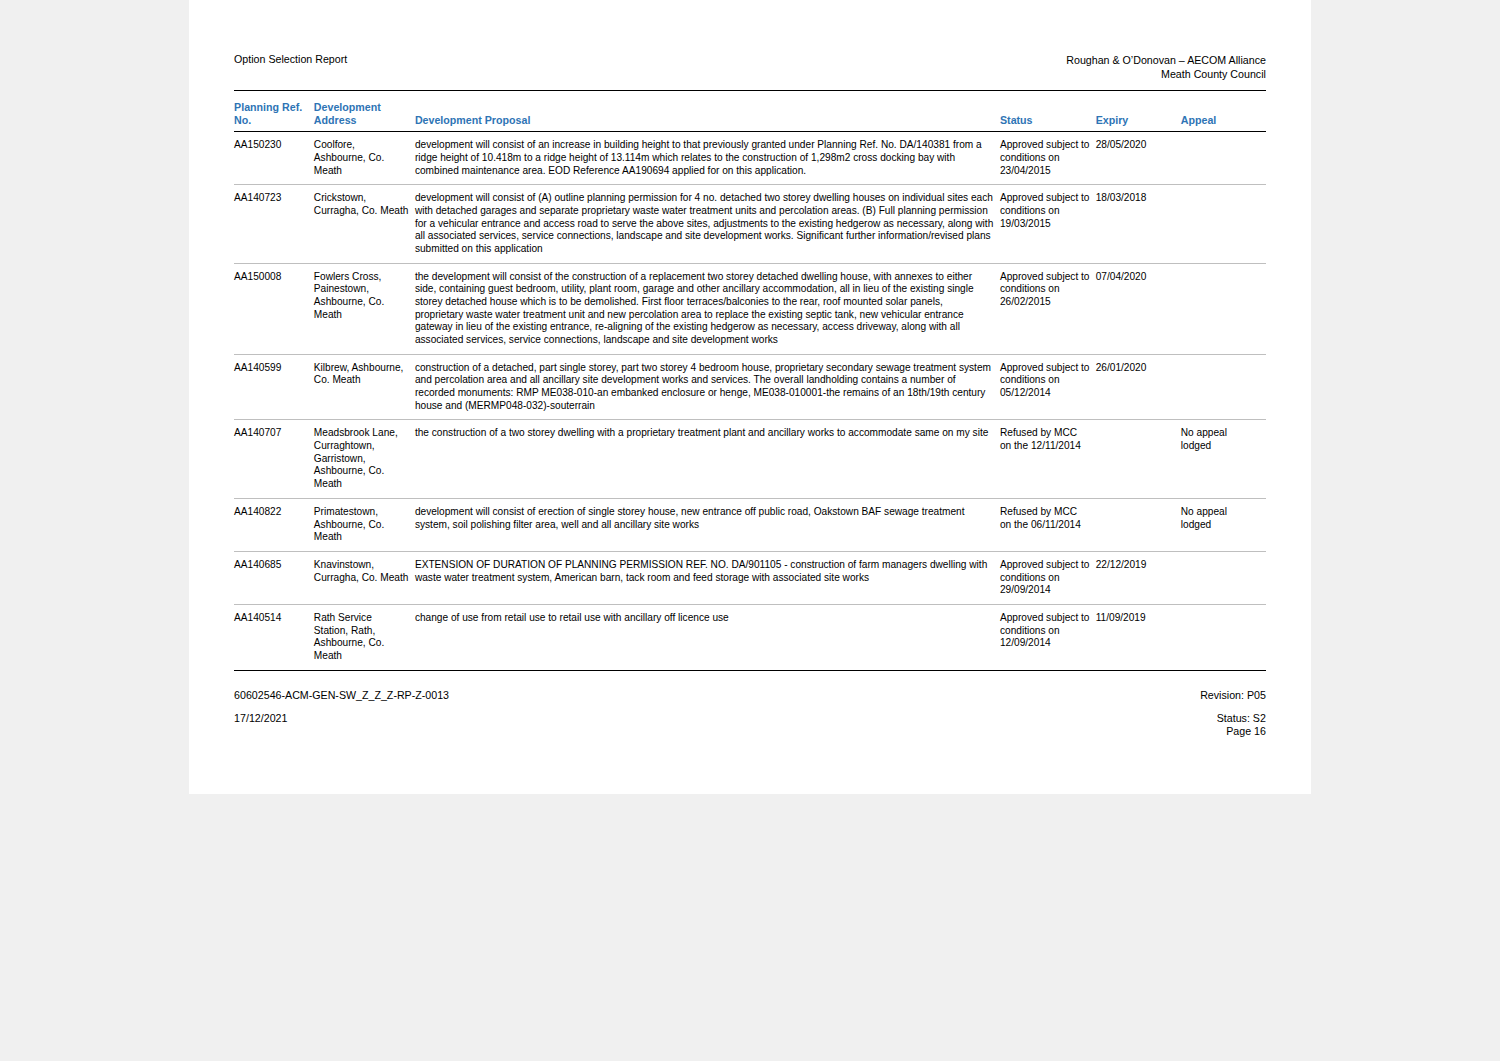Option Selection Report
Roughan & O’Donovan – AECOM Alliance
Meath County Council
| Planning Ref. No. | Development Address | Development Proposal | Status | Expiry | Appeal |
| --- | --- | --- | --- | --- | --- |
| AA150230 | Coolfore, Ashbourne, Co. Meath | development will consist of an increase in building height to that previously granted under Planning Ref. No. DA/140381 from a ridge height of 10.418m to a ridge height of 13.114m which relates to the construction of 1,298m2 cross docking bay with combined maintenance area. EOD Reference AA190694 applied for on this application. | Approved subject to conditions on 23/04/2015 | 28/05/2020 | |
| AA140723 | Crickstown, Curragha, Co. Meath | development will consist of (A) outline planning permission for 4 no. detached two storey dwelling houses on individual sites each with detached garages and separate proprietary waste water treatment units and percolation areas. (B) Full planning permission for a vehicular entrance and access road to serve the above sites, adjustments to the existing hedgerow as necessary, along with all associated services, service connections, landscape and site development works. Significant further information/revised plans submitted on this application | Approved subject to conditions on 19/03/2015 | 18/03/2018 | |
| AA150008 | Fowlers Cross, Painestown, Ashbourne, Co. Meath | the development will consist of the construction of a replacement two storey detached dwelling house, with annexes to either side, containing guest bedroom, utility, plant room, garage and other ancillary accommodation, all in lieu of the existing single storey detached house which is to be demolished. First floor terraces/balconies to the rear, roof mounted solar panels, proprietary waste water treatment unit and new percolation area to replace the existing septic tank, new vehicular entrance gateway in lieu of the existing entrance, re-aligning of the existing hedgerow as necessary, access driveway, along with all associated services, service connections, landscape and site development works | Approved subject to conditions on 26/02/2015 | 07/04/2020 | |
| AA140599 | Kilbrew, Ashbourne, Co. Meath | construction of a detached, part single storey, part two storey 4 bedroom house, proprietary secondary sewage treatment system and percolation area and all ancillary site development works and services. The overall landholding contains a number of recorded monuments: RMP ME038-010-an embanked enclosure or henge, ME038-010001-the remains of an 18th/19th century house and (MERMP048-032)-souterrain | Approved subject to conditions on 05/12/2014 | 26/01/2020 | |
| AA140707 | Meadsbrook Lane, Curraghtown, Garristown, Ashbourne, Co. Meath | the construction of a two storey dwelling with a proprietary treatment plant and ancillary works to accommodate same on my site | Refused by MCC on the 12/11/2014 | | No appeal lodged |
| AA140822 | Primatestown, Ashbourne, Co. Meath | development will consist of erection of single storey house, new entrance off public road, Oakstown BAF sewage treatment system, soil polishing filter area, well and all ancillary site works | Refused by MCC on the 06/11/2014 | | No appeal lodged |
| AA140685 | Knavinstown, Curragha, Co. Meath | EXTENSION OF DURATION OF PLANNING PERMISSION REF. NO. DA/901105 - construction of farm managers dwelling with waste water treatment system, American barn, tack room and feed storage with associated site works | Approved subject to conditions on 29/09/2014 | 22/12/2019 | |
| AA140514 | Rath Service Station, Rath, Ashbourne, Co. Meath | change of use from retail use to retail use with ancillary off licence use | Approved subject to conditions on 12/09/2014 | 11/09/2019 | |
60602546-ACM-GEN-SW_Z_Z_Z-RP-Z-0013
Revision: P05
17/12/2021
Status: S2
Page 16